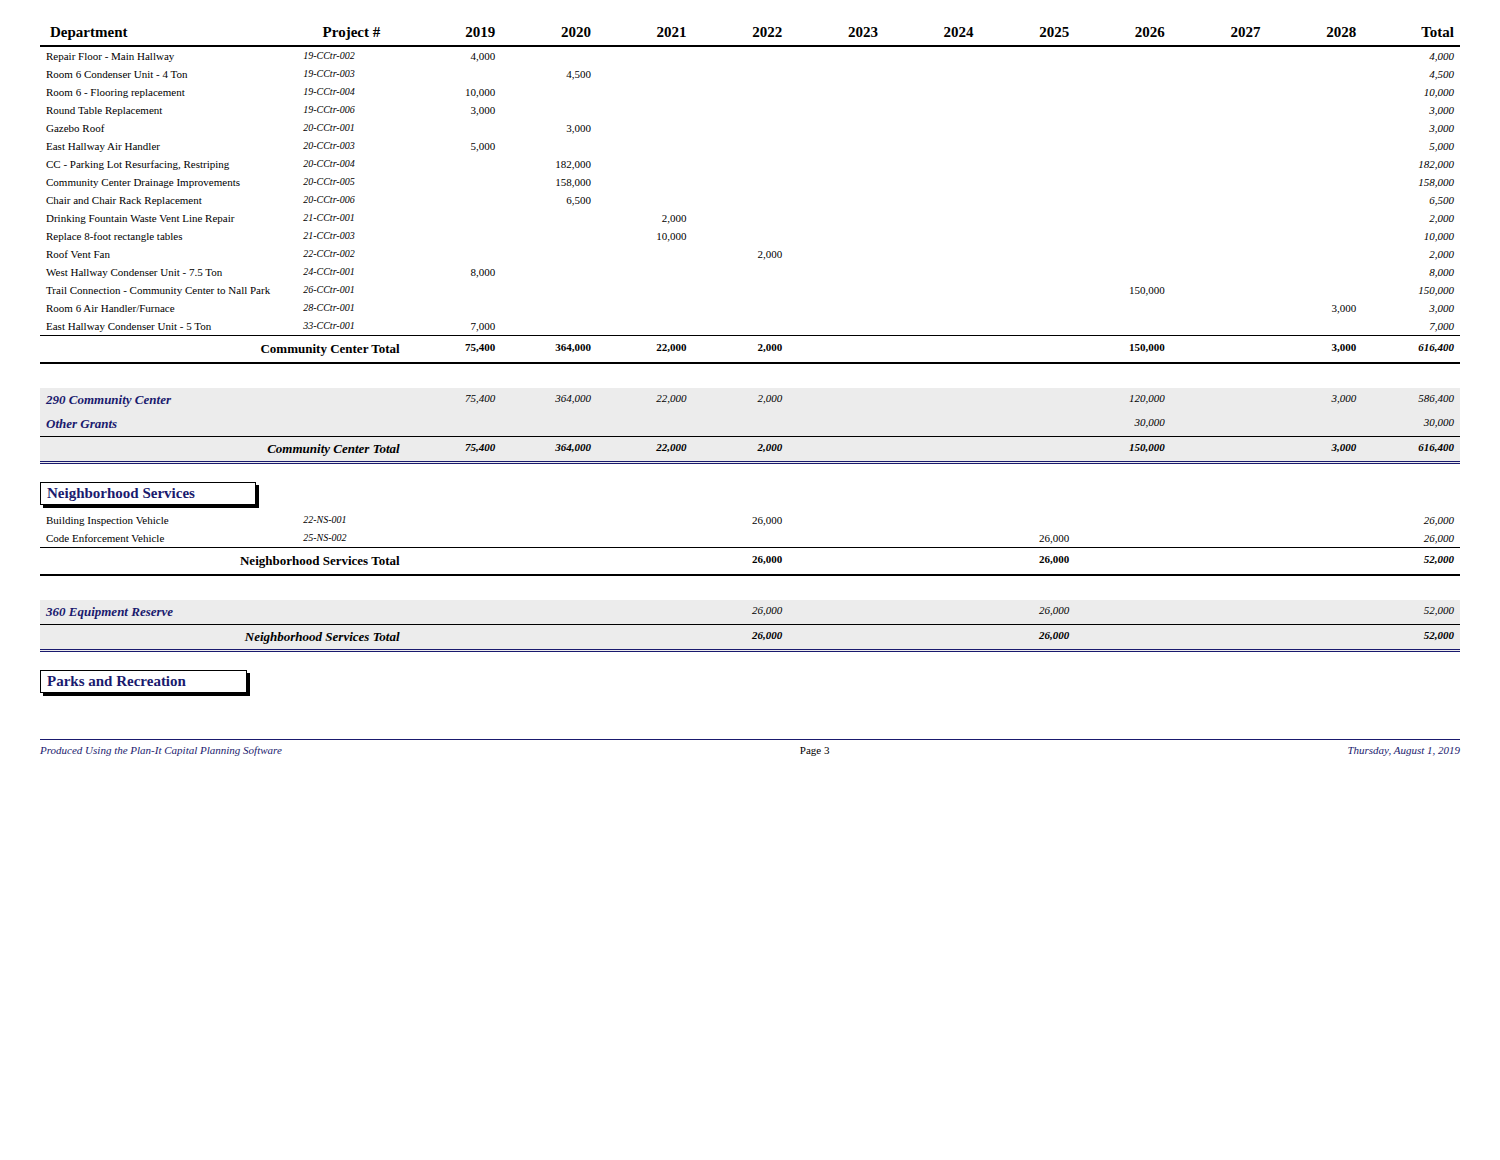| Department | Project # | 2019 | 2020 | 2021 | 2022 | 2023 | 2024 | 2025 | 2026 | 2027 | 2028 | Total |
| --- | --- | --- | --- | --- | --- | --- | --- | --- | --- | --- | --- | --- |
| Repair Floor - Main Hallway | 19-CCtr-002 | 4,000 | | | | | | | | | | 4,000 |
| Room 6 Condenser Unit - 4 Ton | 19-CCtr-003 | | 4,500 | | | | | | | | | 4,500 |
| Room 6 - Flooring replacement | 19-CCtr-004 | 10,000 | | | | | | | | | | 10,000 |
| Round Table Replacement | 19-CCtr-006 | 3,000 | | | | | | | | | | 3,000 |
| Gazebo Roof | 20-CCtr-001 | | 3,000 | | | | | | | | | 3,000 |
| East Hallway Air Handler | 20-CCtr-003 | 5,000 | | | | | | | | | | 5,000 |
| CC - Parking Lot Resurfacing, Restriping | 20-CCtr-004 | | 182,000 | | | | | | | | | 182,000 |
| Community Center Drainage Improvements | 20-CCtr-005 | | 158,000 | | | | | | | | | 158,000 |
| Chair and Chair Rack Replacement | 20-CCtr-006 | | 6,500 | | | | | | | | | 6,500 |
| Drinking Fountain Waste Vent Line Repair | 21-CCtr-001 | | | 2,000 | | | | | | | | 2,000 |
| Replace 8-foot rectangle tables | 21-CCtr-003 | | | 10,000 | | | | | | | | 10,000 |
| Roof Vent Fan | 22-CCtr-002 | | | | 2,000 | | | | | | | 2,000 |
| West Hallway Condenser Unit - 7.5 Ton | 24-CCtr-001 | 8,000 | | | | | | | | | | 8,000 |
| Trail Connection - Community Center to Nall Park | 26-CCtr-001 | | | | | | | | 150,000 | | | 150,000 |
| Room 6 Air Handler/Furnace | 28-CCtr-001 | | | | | | | | | | 3,000 | 3,000 |
| East Hallway Condenser Unit - 5 Ton | 33-CCtr-001 | 7,000 | | | | | | | | | | 7,000 |
| Community Center Total | 75,400 | 364,000 | 22,000 | 2,000 | | | | 150,000 | | 3,000 | 616,400 |
| 290 Community Center | 75,400 | 364,000 | 22,000 | 2,000 | | | | 120,000 | | 3,000 | 586,400 |
| Other Grants | | | | | | | | 30,000 | | | 30,000 |
| Community Center Total | 75,400 | 364,000 | 22,000 | 2,000 | | | | 150,000 | | 3,000 | 616,400 |
Neighborhood Services
| Building Inspection Vehicle | 22-NS-001 | | | | 26,000 | | | | | | | 26,000 |
| Code Enforcement Vehicle | 25-NS-002 | | | | | | | 26,000 | | | | 26,000 |
| Neighborhood Services Total | | | | 26,000 | | | 26,000 | | | | 52,000 |
| 360 Equipment Reserve | | | | 26,000 | | | 26,000 | | | | 52,000 |
| Neighborhood Services Total | | | | 26,000 | | | 26,000 | | | | 52,000 |
Parks and Recreation
Produced Using the Plan-It Capital Planning Software Page 3 Thursday, August 1, 2019